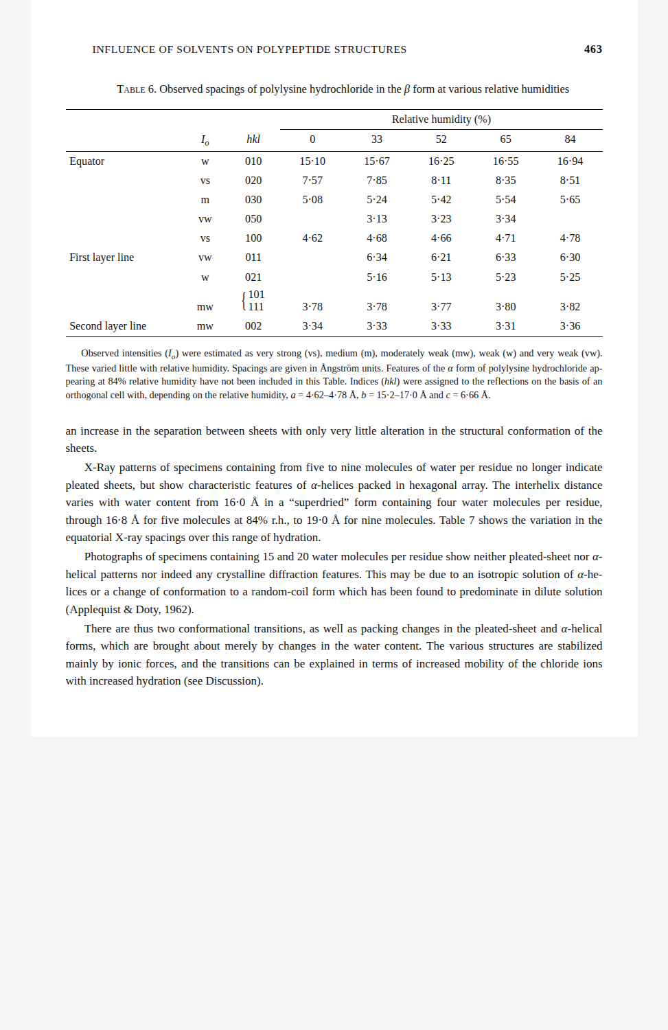INFLUENCE OF SOLVENTS ON POLYPEPTIDE STRUCTURES 463
Table 6. Observed spacings of polylysine hydrochloride in the β form at various relative humidities
| | | | Relative humidity (%) |
| | I o | hkl | 0 | 33 | 52 | 65 | 84 |
| Equator | w | 010 | 15·10 | 15·67 | 16·25 | 16·55 | 16·94 |
| | vs | 020 | 7·57 | 7·85 | 8·11 | 8·35 | 8·51 |
| | m | 030 | 5·08 | 5·24 | 5·42 | 5·54 | 5·65 |
| | vw | 050 | | 3·13 | 3·23 | 3·34 | |
| | vs | 100 | 4·62 | 4·68 | 4·66 | 4·71 | 4·78 |
| First layer line | vw | 011 | | 6·34 | 6·21 | 6·33 | 6·30 |
| | w | 021 | | 5·16 | 5·13 | 5·23 | 5·25 |
| | mw | 101 111 | 3·78 | 3·78 | 3·77 | 3·80 | 3·82 |
| Second layer line | mw | 002 | 3·34 | 3·33 | 3·33 | 3·31 | 3·36 |
Observed intensities (Io) were estimated as very strong (vs), medium (m), moderately weak (mw), weak (w) and very weak (vw). These varied little with relative humidity. Spacings are given in Ångström units. Features of the α form of polylysine hydrochloride appearing at 84% relative humidity have not been included in this Table. Indices (hkl) were assigned to the reflections on the basis of an orthogonal cell with, depending on the relative humidity, a = 4·62–4·78 Å, b = 15·2–17·0 Å and c = 6·66 Å.
an increase in the separation between sheets with only very little alteration in the structural conformation of the sheets.
X-Ray patterns of specimens containing from five to nine molecules of water per residue no longer indicate pleated sheets, but show characteristic features of α-helices packed in hexagonal array. The interhelix distance varies with water content from 16·0 Å in a “superdried” form containing four water molecules per residue, through 16·8 Å for five molecules at 84% r.h., to 19·0 Å for nine molecules. Table 7 shows the variation in the equatorial X-ray spacings over this range of hydration.
Photographs of specimens containing 15 and 20 water molecules per residue show neither pleated-sheet nor α-helical patterns nor indeed any crystalline diffraction features. This may be due to an isotropic solution of α-helices or a change of conformation to a random-coil form which has been found to predominate in dilute solution (Applequist & Doty, 1962).
There are thus two conformational transitions, as well as packing changes in the pleated-sheet and α-helical forms, which are brought about merely by changes in the water content. The various structures are stabilized mainly by ionic forces, and the transitions can be explained in terms of increased mobility of the chloride ions with increased hydration (see Discussion).